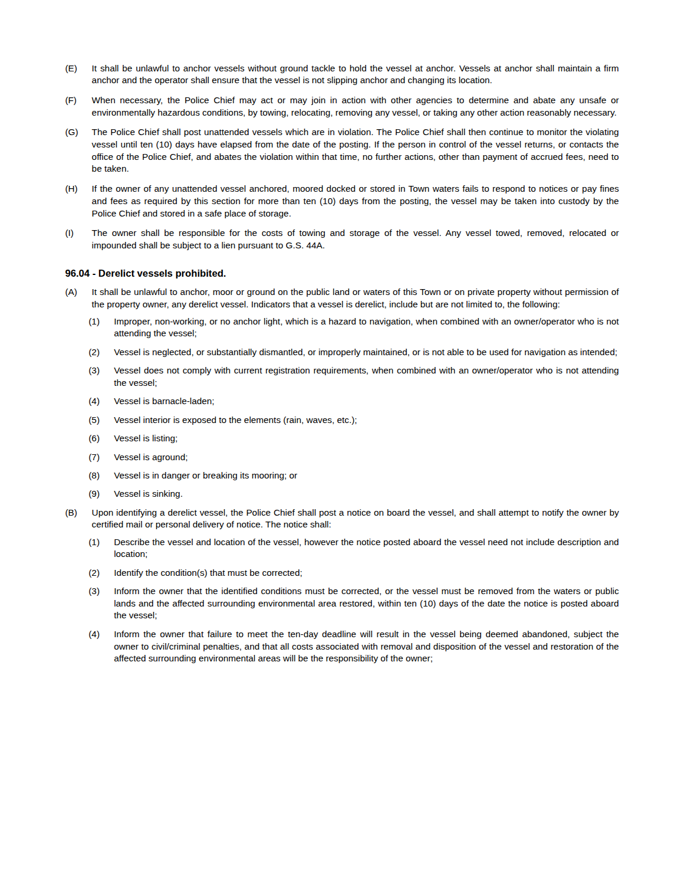(E)
It shall be unlawful to anchor vessels without ground tackle to hold the vessel at anchor. Vessels at anchor shall maintain a firm anchor and the operator shall ensure that the vessel is not slipping anchor and changing its location.
(F)
When necessary, the Police Chief may act or may join in action with other agencies to determine and abate any unsafe or environmentally hazardous conditions, by towing, relocating, removing any vessel, or taking any other action reasonably necessary.
(G)
The Police Chief shall post unattended vessels which are in violation. The Police Chief shall then continue to monitor the violating vessel until ten (10) days have elapsed from the date of the posting. If the person in control of the vessel returns, or contacts the office of the Police Chief, and abates the violation within that time, no further actions, other than payment of accrued fees, need to be taken.
(H)
If the owner of any unattended vessel anchored, moored docked or stored in Town waters fails to respond to notices or pay fines and fees as required by this section for more than ten (10) days from the posting, the vessel may be taken into custody by the Police Chief and stored in a safe place of storage.
(I)
The owner shall be responsible for the costs of towing and storage of the vessel. Any vessel towed, removed, relocated or impounded shall be subject to a lien pursuant to G.S. 44A.
96.04 - Derelict vessels prohibited.
(A)
It shall be unlawful to anchor, moor or ground on the public land or waters of this Town or on private property without permission of the property owner, any derelict vessel. Indicators that a vessel is derelict, include but are not limited to, the following:
(1)
Improper, non-working, or no anchor light, which is a hazard to navigation, when combined with an owner/operator who is not attending the vessel;
(2)
Vessel is neglected, or substantially dismantled, or improperly maintained, or is not able to be used for navigation as intended;
(3)
Vessel does not comply with current registration requirements, when combined with an owner/operator who is not attending the vessel;
(4)
Vessel is barnacle-laden;
(5)
Vessel interior is exposed to the elements (rain, waves, etc.);
(6)
Vessel is listing;
(7)
Vessel is aground;
(8)
Vessel is in danger or breaking its mooring; or
(9)
Vessel is sinking.
(B)
Upon identifying a derelict vessel, the Police Chief shall post a notice on board the vessel, and shall attempt to notify the owner by certified mail or personal delivery of notice. The notice shall:
(1)
Describe the vessel and location of the vessel, however the notice posted aboard the vessel need not include description and location;
(2)
Identify the condition(s) that must be corrected;
(3)
Inform the owner that the identified conditions must be corrected, or the vessel must be removed from the waters or public lands and the affected surrounding environmental area restored, within ten (10) days of the date the notice is posted aboard the vessel;
(4)
Inform the owner that failure to meet the ten-day deadline will result in the vessel being deemed abandoned, subject the owner to civil/criminal penalties, and that all costs associated with removal and disposition of the vessel and restoration of the affected surrounding environmental areas will be the responsibility of the owner;